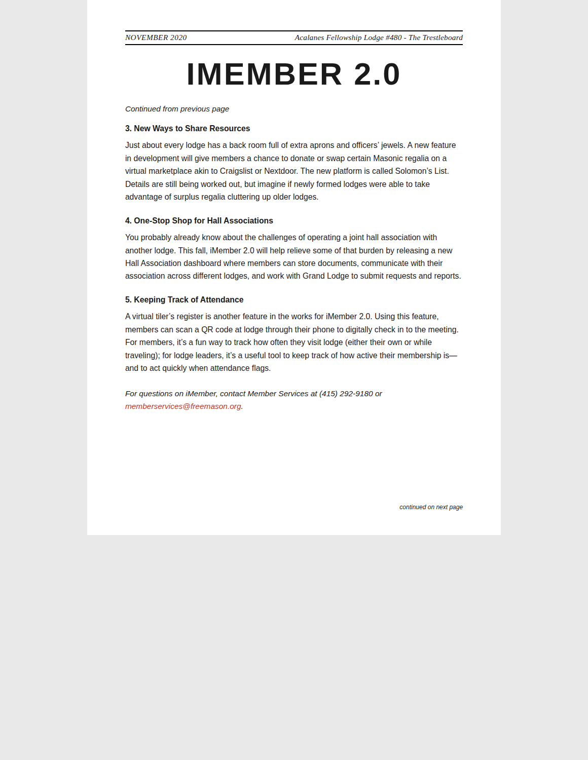NOVEMBER 2020 Acalanes Fellowship Lodge #480 - The Trestleboard
IMEMBER 2.0
Continued from previous page
3. New Ways to Share Resources
Just about every lodge has a back room full of extra aprons and officers’ jewels. A new feature in development will give members a chance to donate or swap certain Masonic regalia on a virtual marketplace akin to Craigslist or Nextdoor. The new platform is called Solomon’s List. Details are still being worked out, but imagine if newly formed lodges were able to take advantage of surplus regalia cluttering up older lodges.
4. One-Stop Shop for Hall Associations
You probably already know about the challenges of operating a joint hall association with another lodge. This fall, iMember 2.0 will help relieve some of that burden by releasing a new Hall Association dashboard where members can store documents, communicate with their association across different lodges, and work with Grand Lodge to submit requests and reports.
5. Keeping Track of Attendance
A virtual tiler’s register is another feature in the works for iMember 2.0. Using this feature, members can scan a QR code at lodge through their phone to digitally check in to the meeting. For members, it’s a fun way to track how often they visit lodge (either their own or while traveling); for lodge leaders, it’s a useful tool to keep track of how active their membership is—and to act quickly when attendance flags.
For questions on iMember, contact Member Services at (415) 292-9180 or memberservices@freemason.org.
continued on next page